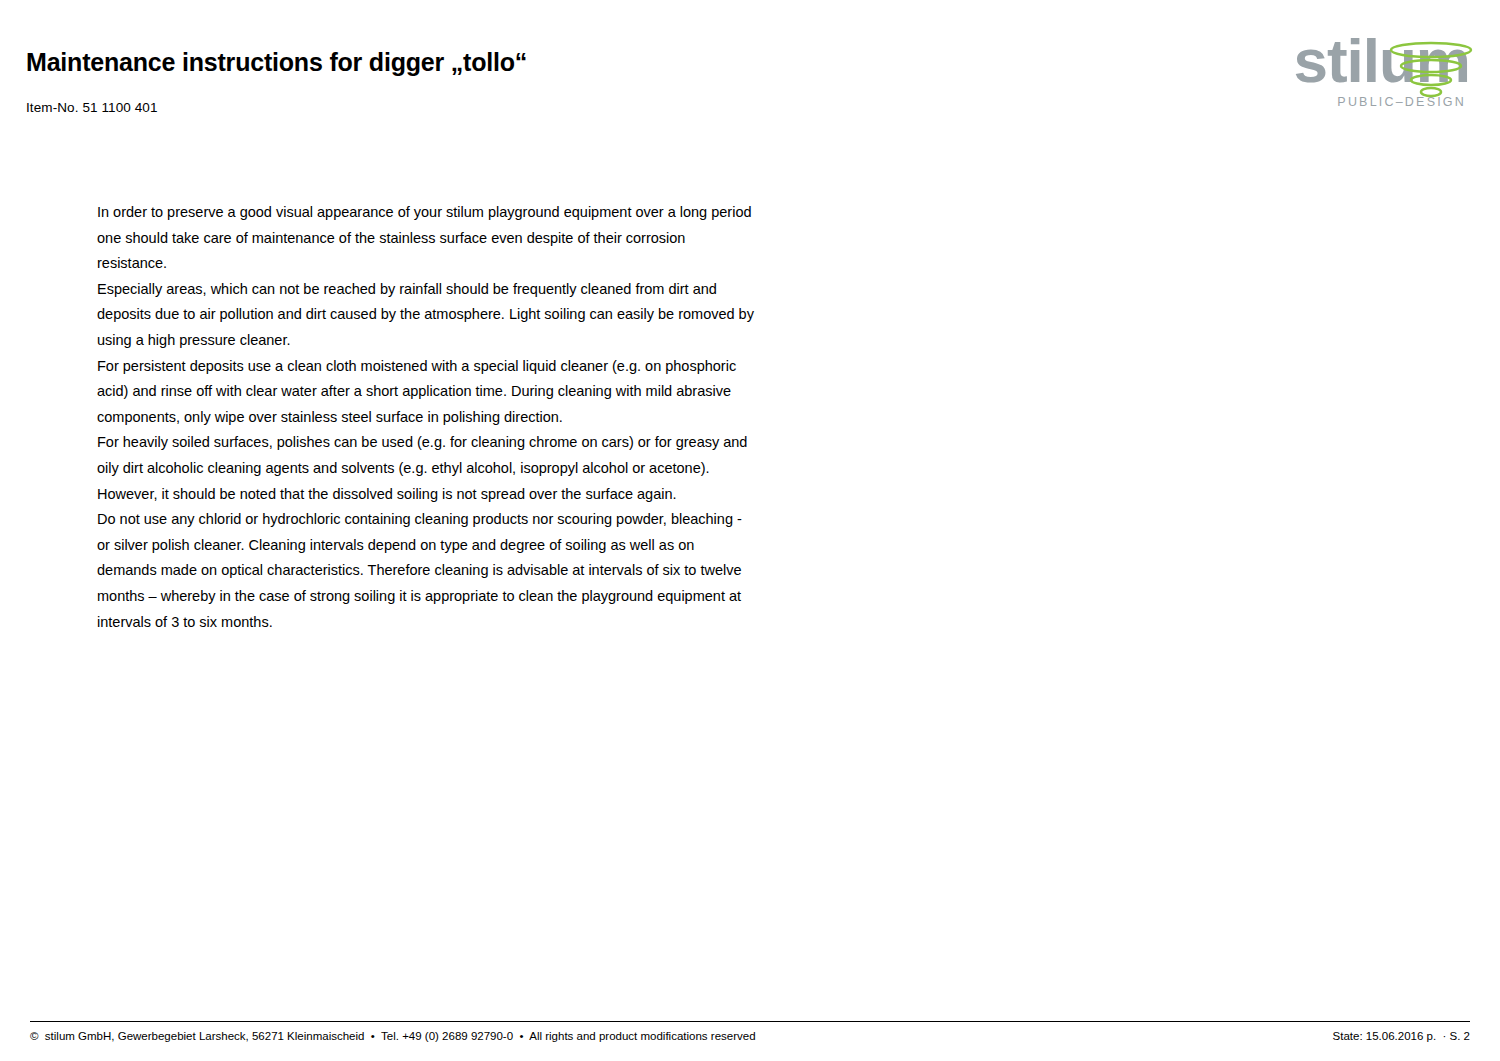Maintenance instructions for digger „tollo“
Item-No. 51 1100 401
stilum
PUBLIC–DESIGN
In order to preserve a good visual appearance of your stilum playground equipment over a long period one should take care of maintenance of the stainless surface even despite of their corrosion resistance.
Especially areas, which can not be reached by rainfall should be frequently cleaned from dirt and deposits due to air pollution and dirt caused by the atmosphere. Light soiling can easily be romoved by using a high pressure cleaner.
For persistent deposits use a clean cloth moistened with a special liquid cleaner (e.g. on phosphoric acid) and rinse off with clear water after a short application time. During cleaning with mild abrasive components, only wipe over stainless steel surface in polishing direction.
For heavily soiled surfaces, polishes can be used (e.g. for cleaning chrome on cars) or for greasy and oily dirt alcoholic cleaning agents and solvents (e.g. ethyl alcohol, isopropyl alcohol or acetone).
However, it should be noted that the dissolved soiling is not spread over the surface again.
Do not use any chlorid or hydrochloric containing cleaning products nor scouring powder, bleaching - or silver polish cleaner. Cleaning intervals depend on type and degree of soiling as well as on demands made on optical characteristics. Therefore cleaning is advisable at intervals of six to twelve months – whereby in the case of strong soiling it is appropriate to clean the playground equipment at intervals of 3 to six months.
© stilum GmbH, Gewerbegebiet Larsheck, 56271 Kleinmaischeid • Tel. +49 (0) 2689 92790-0 • All rights and product modifications reserved
State: 15.06.2016 p. · S. 2